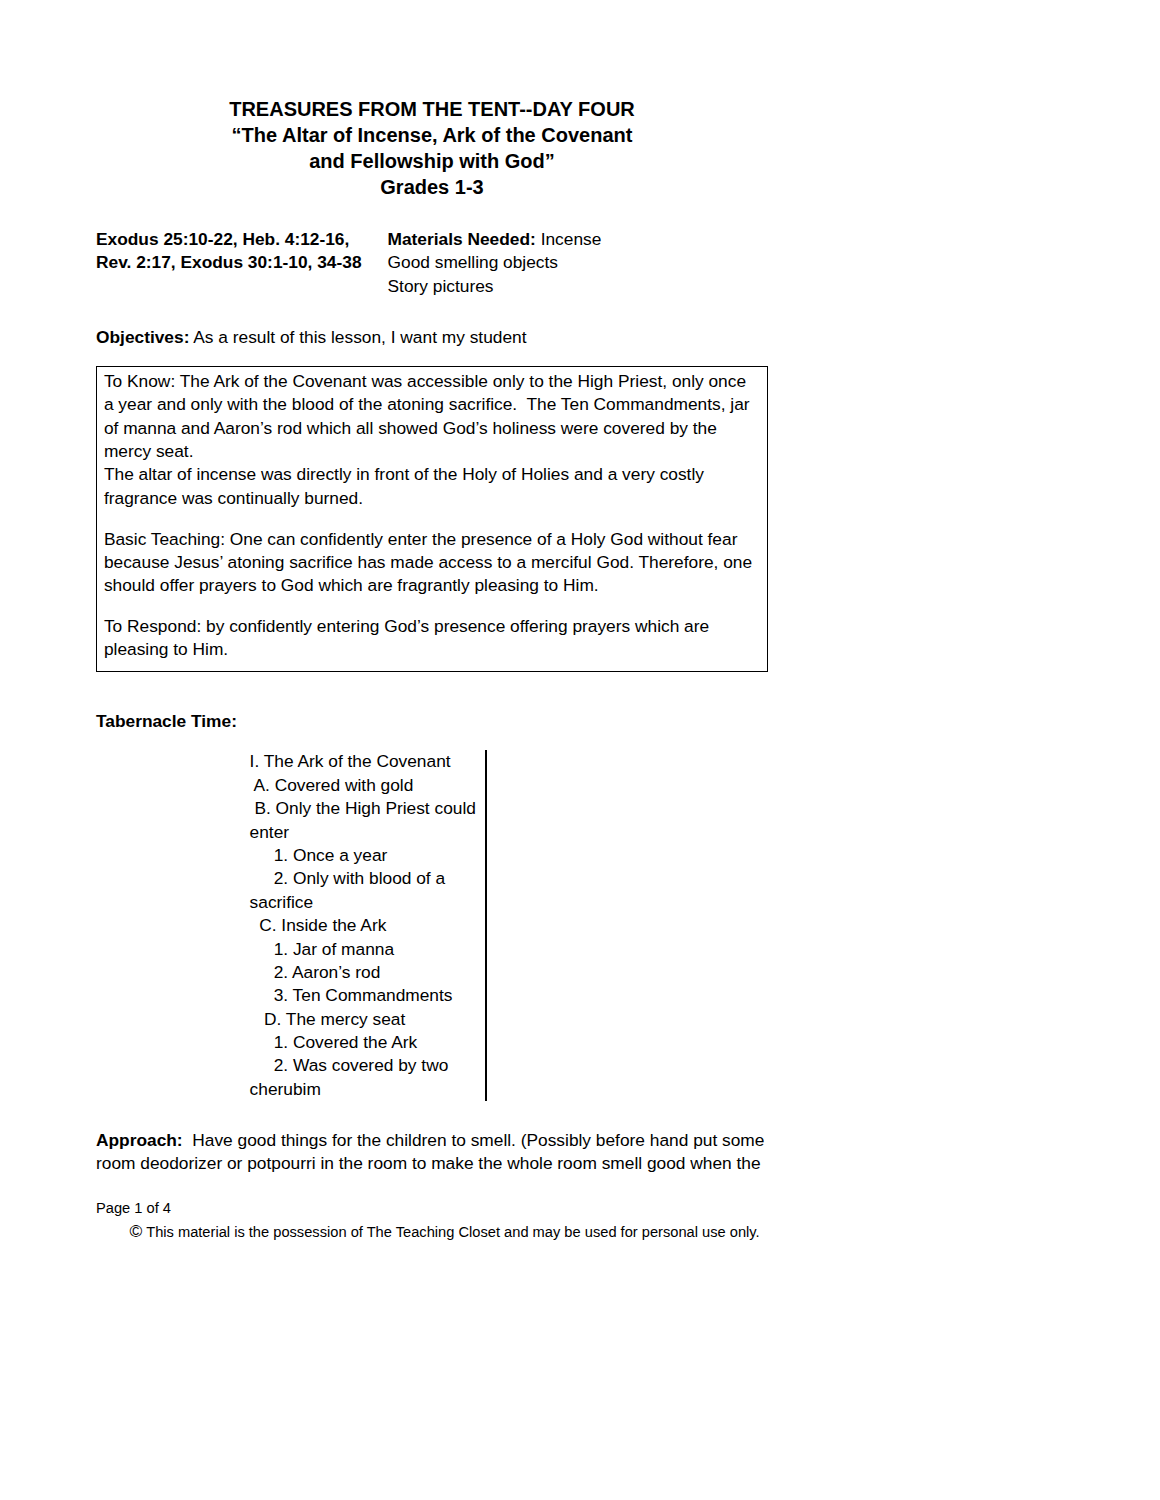TREASURES FROM THE TENT--DAY FOUR “The Altar of Incense, Ark of the Covenant and Fellowship with God” Grades 1-3
Exodus 25:10-22, Heb. 4:12-16,
Rev. 2:17, Exodus 30:1-10, 34-38
Materials Needed: Incense
Good smelling objects
Story pictures
Objectives: As a result of this lesson, I want my student
To Know: The Ark of the Covenant was accessible only to the High Priest, only once a year and only with the blood of the atoning sacrifice. The Ten Commandments, jar of manna and Aaron’s rod which all showed God’s holiness were covered by the mercy seat.
The altar of incense was directly in front of the Holy of Holies and a very costly fragrance was continually burned.
Basic Teaching: One can confidently enter the presence of a Holy God without fear because Jesus’ atoning sacrifice has made access to a merciful God. Therefore, one should offer prayers to God which are fragrantly pleasing to Him.
To Respond: by confidently entering God’s presence offering prayers which are pleasing to Him.
Tabernacle Time:
I. The Ark of the Covenant
A. Covered with gold
B. Only the High Priest could
enter
1. Once a year
2. Only with blood of a
sacrifice
C. Inside the Ark
1. Jar of manna
2. Aaron’s rod
3. Ten Commandments
D. The mercy seat
1. Covered the Ark
2. Was covered by two
cherubim
Approach: Have good things for the children to smell. (Possibly before hand put some room deodorizer or potpourri in the room to make the whole room smell good when the
Page 1 of 4
© This material is the possession of The Teaching Closet and may be used for personal use only.